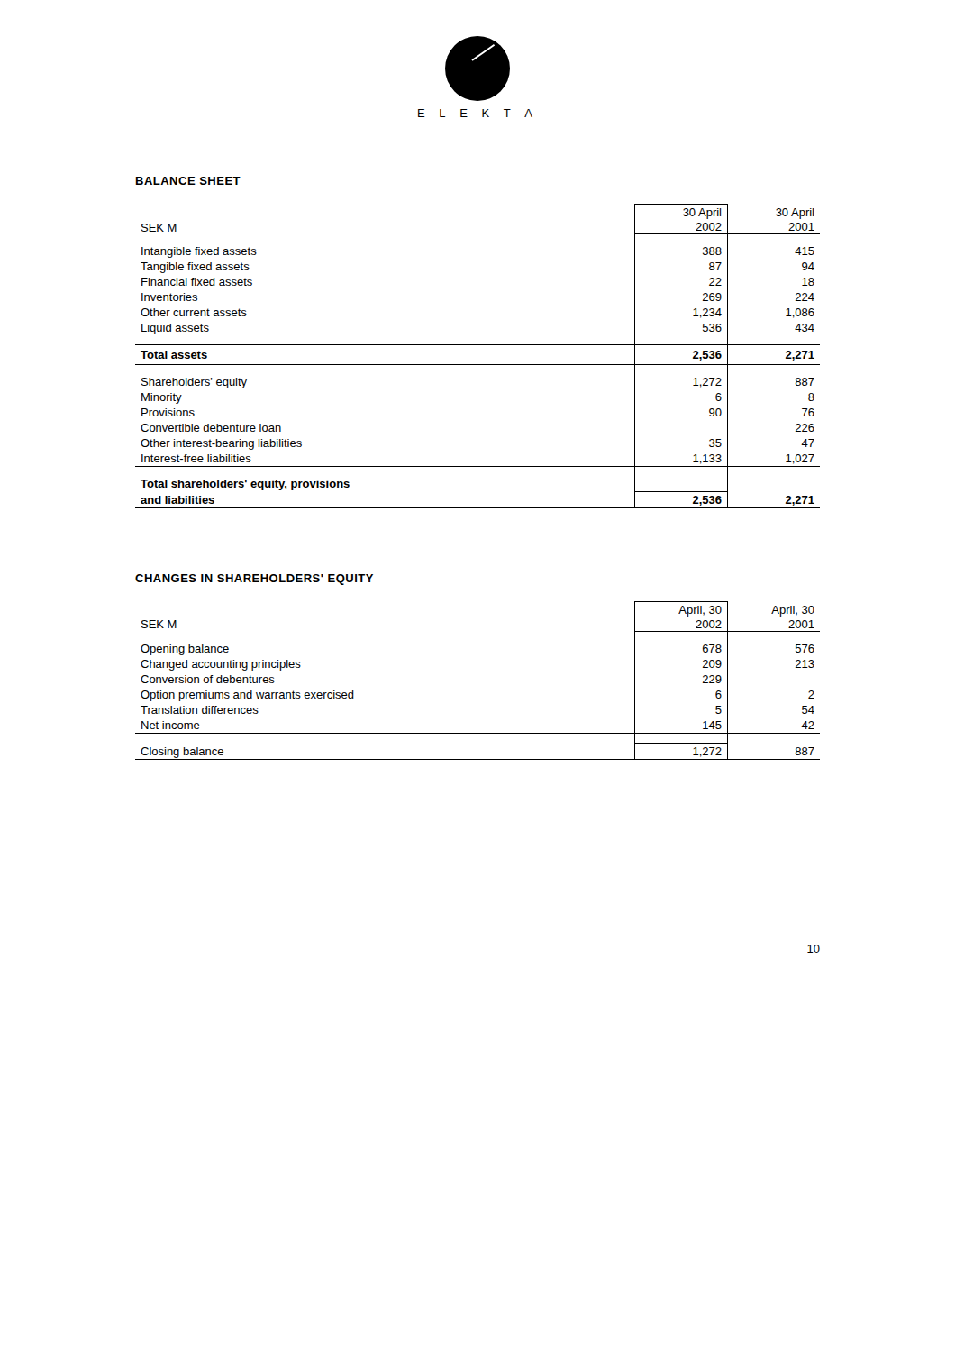E L E K T A
BALANCE SHEET
| | 30 April | 30 April |
| --- | --- | --- |
| SEK M | 2002 | 2001 |
| Intangible fixed assets | 388 | 415 |
| Tangible fixed assets | 87 | 94 |
| Financial fixed assets | 22 | 18 |
| Inventories | 269 | 224 |
| Other current assets | 1,234 | 1,086 |
| Liquid assets | 536 | 434 |
| Total assets | 2,536 | 2,271 |
| Shareholders' equity | 1,272 | 887 |
| Minority | 6 | 8 |
| Provisions | 90 | 76 |
| Convertible debenture loan | | 226 |
| Other interest-bearing liabilities | 35 | 47 |
| Interest-free liabilities | 1,133 | 1,027 |
| Total shareholders' equity, provisions | | |
| and liabilities | 2,536 | 2,271 |
CHANGES IN SHAREHOLDERS' EQUITY
| | April, 30 | April, 30 |
| --- | --- | --- |
| SEK M | 2002 | 2001 |
| Opening balance | 678 | 576 |
| Changed accounting principles | 209 | 213 |
| Conversion of debentures | 229 | |
| Option premiums and warrants exercised | 6 | 2 |
| Translation differences | 5 | 54 |
| Net income | 145 | 42 |
| Closing balance | 1,272 | 887 |
10